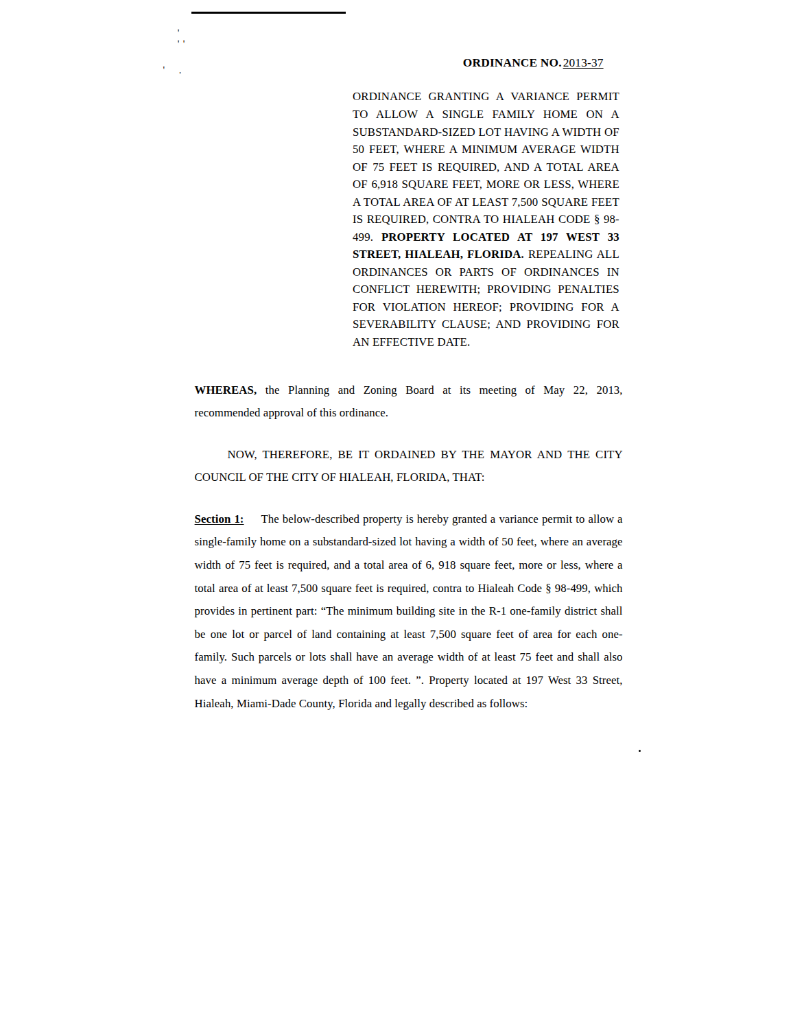'
' '
' .
ORDINANCE NO. 2013-37
ORDINANCE GRANTING A VARIANCE PERMIT TO ALLOW A SINGLE FAMILY HOME ON A SUBSTANDARD-SIZED LOT HAVING A WIDTH OF 50 FEET, WHERE A MINIMUM AVERAGE WIDTH OF 75 FEET IS REQUIRED, AND A TOTAL AREA OF 6,918 SQUARE FEET, MORE OR LESS, WHERE A TOTAL AREA OF AT LEAST 7,500 SQUARE FEET IS REQUIRED, CONTRA TO HIALEAH CODE § 98-499. PROPERTY LOCATED AT 197 WEST 33 STREET, HIALEAH, FLORIDA. REPEALING ALL ORDINANCES OR PARTS OF ORDINANCES IN CONFLICT HEREWITH; PROVIDING PENALTIES FOR VIOLATION HEREOF; PROVIDING FOR A SEVERABILITY CLAUSE; AND PROVIDING FOR AN EFFECTIVE DATE.
WHEREAS, the Planning and Zoning Board at its meeting of May 22, 2013, recommended approval of this ordinance.
NOW, THEREFORE, BE IT ORDAINED BY THE MAYOR AND THE CITY COUNCIL OF THE CITY OF HIALEAH, FLORIDA, THAT:
Section 1: The below-described property is hereby granted a variance permit to allow a single-family home on a substandard-sized lot having a width of 50 feet, where an average width of 75 feet is required, and a total area of 6, 918 square feet, more or less, where a total area of at least 7,500 square feet is required, contra to Hialeah Code § 98-499, which provides in pertinent part: “The minimum building site in the R-1 one-family district shall be one lot or parcel of land containing at least 7,500 square feet of area for each one-family. Such parcels or lots shall have an average width of at least 75 feet and shall also have a minimum average depth of 100 feet. ”. Property located at 197 West 33 Street, Hialeah, Miami-Dade County, Florida and legally described as follows: